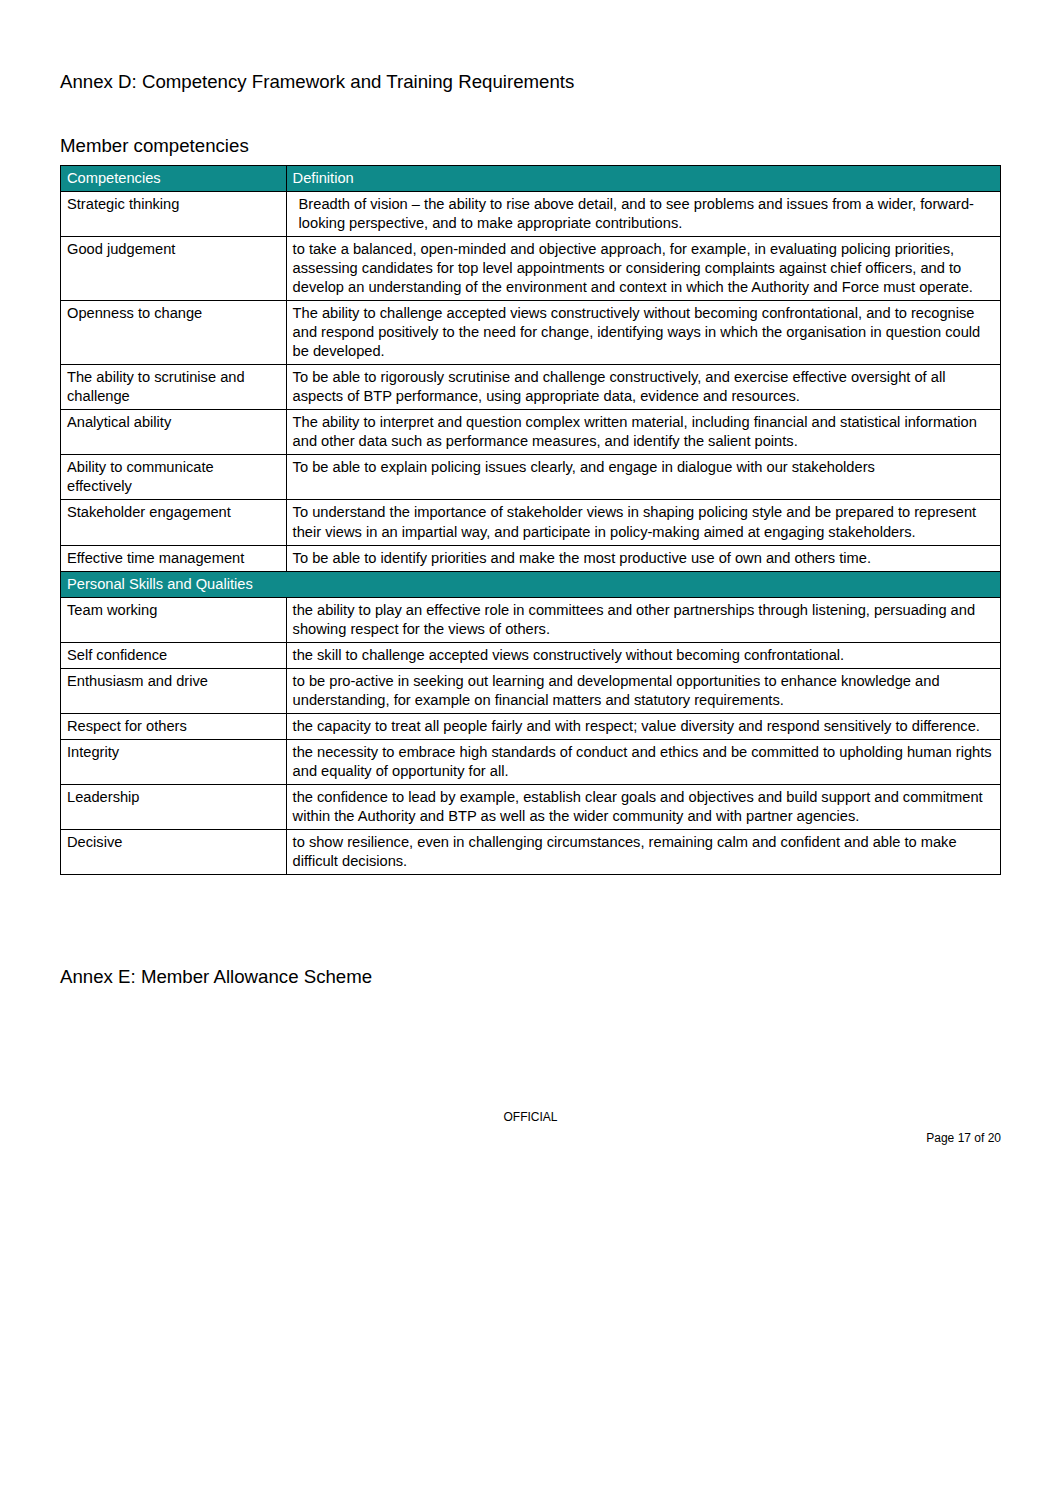Annex D: Competency Framework and Training Requirements
Member competencies
| Competencies | Definition |
| --- | --- |
| Strategic thinking | Breadth of vision – the ability to rise above detail, and to see problems and issues from a wider, forward-looking perspective, and to make appropriate contributions. |
| Good judgement | to take a balanced, open-minded and objective approach, for example, in evaluating policing priorities, assessing candidates for top level appointments or considering complaints against chief officers, and to develop an understanding of the environment and context in which the Authority and Force must operate. |
| Openness to change | The ability to challenge accepted views constructively without becoming confrontational, and to recognise and respond positively to the need for change, identifying ways in which the organisation in question could be developed. |
| The ability to scrutinise and challenge | To be able to rigorously scrutinise and challenge constructively, and exercise effective oversight of all aspects of BTP performance, using appropriate data, evidence and resources. |
| Analytical ability | The ability to interpret and question complex written material, including financial and statistical information and other data such as performance measures, and identify the salient points. |
| Ability to communicate effectively | To be able to explain policing issues clearly, and engage in dialogue with our stakeholders |
| Stakeholder engagement | To understand the importance of stakeholder views in shaping policing style and be prepared to represent their views in an impartial way, and participate in policy-making aimed at engaging stakeholders. |
| Effective time management | To be able to identify priorities and make the most productive use of own and others time. |
| Personal Skills and Qualities |
| Team working | the ability to play an effective role in committees and other partnerships through listening, persuading and showing respect for the views of others. |
| Self confidence | the skill to challenge accepted views constructively without becoming confrontational. |
| Enthusiasm and drive | to be pro-active in seeking out learning and developmental opportunities to enhance knowledge and understanding, for example on financial matters and statutory requirements. |
| Respect for others | the capacity to treat all people fairly and with respect; value diversity and respond sensitively to difference. |
| Integrity | the necessity to embrace high standards of conduct and ethics and be committed to upholding human rights and equality of opportunity for all. |
| Leadership | the confidence to lead by example, establish clear goals and objectives and build support and commitment within the Authority and BTP as well as the wider community and with partner agencies. |
| Decisive | to show resilience, even in challenging circumstances, remaining calm and confident and able to make difficult decisions. |
Annex E: Member Allowance Scheme
OFFICIAL
Page 17 of 20